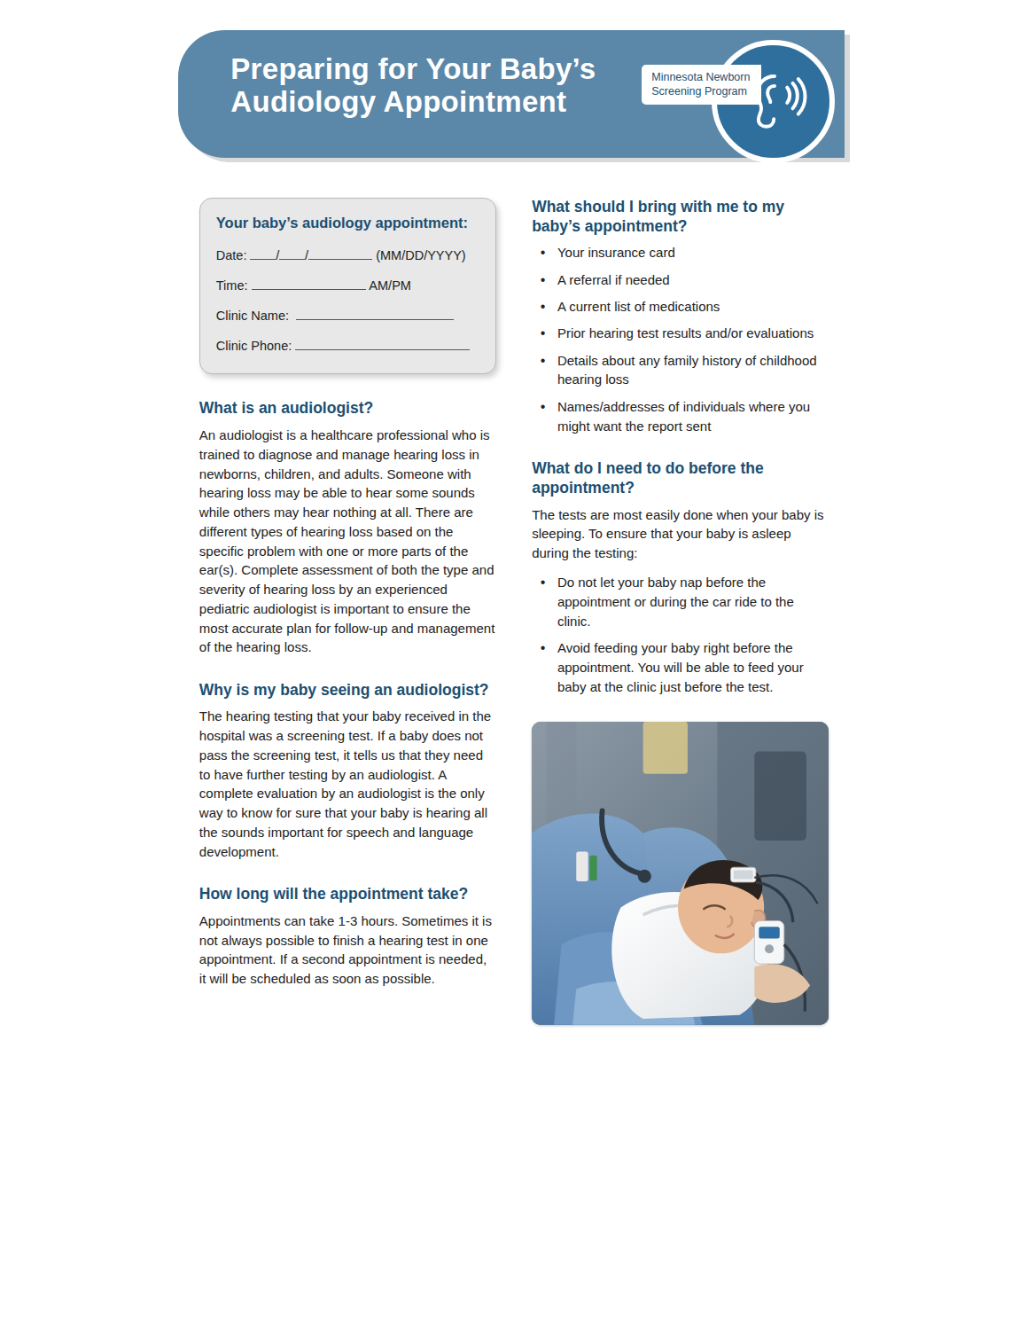Preparing for Your Baby’s
Audiology Appointment
Minnesota Newborn
Screening Program
Your baby’s audiology appointment:
Date: / / (MM/DD/YYYY)
Time: AM/PM
Clinic Name:
Clinic Phone:
What is an audiologist?
An audiologist is a healthcare professional who is trained to diagnose and manage hearing loss in newborns, children, and adults. Someone with hearing loss may be able to hear some sounds while others may hear nothing at all. There are different types of hearing loss based on the specific problem with one or more parts of the ear(s). Complete assessment of both the type and severity of hearing loss by an experienced pediatric audiologist is important to ensure the most accurate plan for follow-up and management of the hearing loss.
Why is my baby seeing an audiologist?
The hearing testing that your baby received in the hospital was a screening test. If a baby does not pass the screening test, it tells us that they need to have further testing by an audiologist. A complete evaluation by an audiologist is the only way to know for sure that your baby is hearing all the sounds important for speech and language development.
How long will the appointment take?
Appointments can take 1-3 hours. Sometimes it is not always possible to finish a hearing test in one appointment. If a second appointment is needed, it will be scheduled as soon as possible.
What should I bring with me to my baby’s appointment?
Your insurance card
A referral if needed
A current list of medications
Prior hearing test results and/or evaluations
Details about any family history of childhood hearing loss
Names/addresses of individuals where you might want the report sent
What do I need to do before the appointment?
The tests are most easily done when your baby is sleeping. To ensure that your baby is asleep during the testing:
Do not let your baby nap before the appointment or during the car ride to the clinic.
Avoid feeding your baby right before the appointment. You will be able to feed your baby at the clinic just before the test.